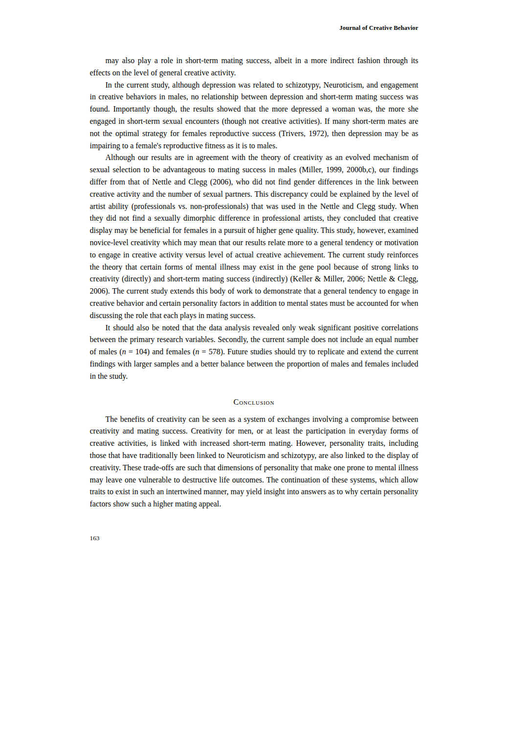Journal of Creative Behavior
may also play a role in short-term mating success, albeit in a more indirect fashion through its effects on the level of general creative activity.
In the current study, although depression was related to schizotypy, Neuroticism, and engagement in creative behaviors in males, no relationship between depression and short-term mating success was found. Importantly though, the results showed that the more depressed a woman was, the more she engaged in short-term sexual encounters (though not creative activities). If many short-term mates are not the optimal strategy for females reproductive success (Trivers, 1972), then depression may be as impairing to a female's reproductive fitness as it is to males.
Although our results are in agreement with the theory of creativity as an evolved mechanism of sexual selection to be advantageous to mating success in males (Miller, 1999, 2000b,c), our findings differ from that of Nettle and Clegg (2006), who did not find gender differences in the link between creative activity and the number of sexual partners. This discrepancy could be explained by the level of artist ability (professionals vs. non-professionals) that was used in the Nettle and Clegg study. When they did not find a sexually dimorphic difference in professional artists, they concluded that creative display may be beneficial for females in a pursuit of higher gene quality. This study, however, examined novice-level creativity which may mean that our results relate more to a general tendency or motivation to engage in creative activity versus level of actual creative achievement. The current study reinforces the theory that certain forms of mental illness may exist in the gene pool because of strong links to creativity (directly) and short-term mating success (indirectly) (Keller & Miller, 2006; Nettle & Clegg, 2006). The current study extends this body of work to demonstrate that a general tendency to engage in creative behavior and certain personality factors in addition to mental states must be accounted for when discussing the role that each plays in mating success.
It should also be noted that the data analysis revealed only weak significant positive correlations between the primary research variables. Secondly, the current sample does not include an equal number of males (n = 104) and females (n = 578). Future studies should try to replicate and extend the current findings with larger samples and a better balance between the proportion of males and females included in the study.
Conclusion
The benefits of creativity can be seen as a system of exchanges involving a compromise between creativity and mating success. Creativity for men, or at least the participation in everyday forms of creative activities, is linked with increased short-term mating. However, personality traits, including those that have traditionally been linked to Neuroticism and schizotypy, are also linked to the display of creativity. These trade-offs are such that dimensions of personality that make one prone to mental illness may leave one vulnerable to destructive life outcomes. The continuation of these systems, which allow traits to exist in such an intertwined manner, may yield insight into answers as to why certain personality factors show such a higher mating appeal.
163